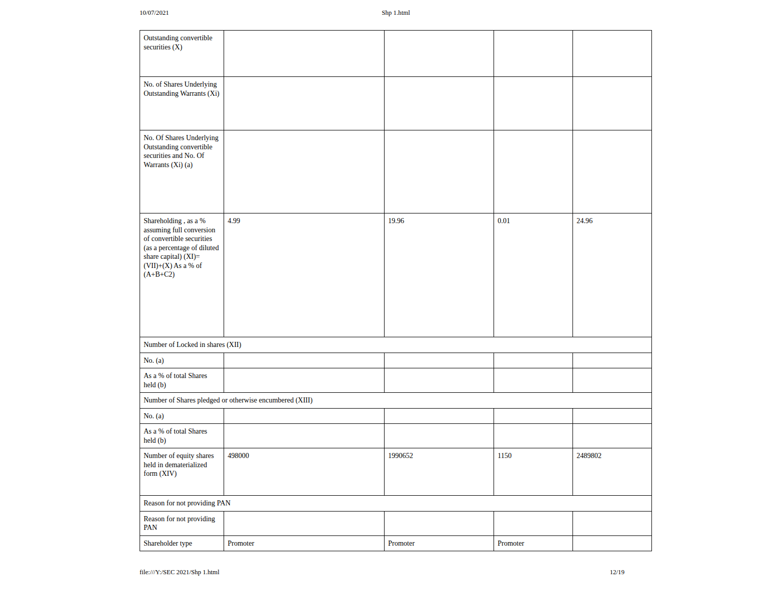10/07/2021
Shp 1.html
| Outstanding convertible securities (X) | | | | |
| No. of Shares Underlying Outstanding Warrants (Xi) | | | | |
| No. Of Shares Underlying Outstanding convertible securities and No. Of Warrants (Xi) (a) | | | | |
| Shareholding , as a % assuming full conversion of convertible securities (as a percentage of diluted share capital) (XI)= (VII)+(X) As a % of (A+B+C2) | 4.99 | 19.96 | 0.01 | 24.96 |
| Number of Locked in shares (XII) |
| No. (a) | | | | |
| As a % of total Shares held (b) | | | | |
| Number of Shares pledged or otherwise encumbered (XIII) |
| No. (a) | | | | |
| As a % of total Shares held (b) | | | | |
| Number of equity shares held in dematerialized form (XIV) | 498000 | 1990652 | 1150 | 2489802 |
| Reason for not providing PAN |
| Reason for not providing PAN | | | | |
| Shareholder type | Promoter | Promoter | Promoter | |
file:///Y:/SEC 2021/Shp 1.html
12/19